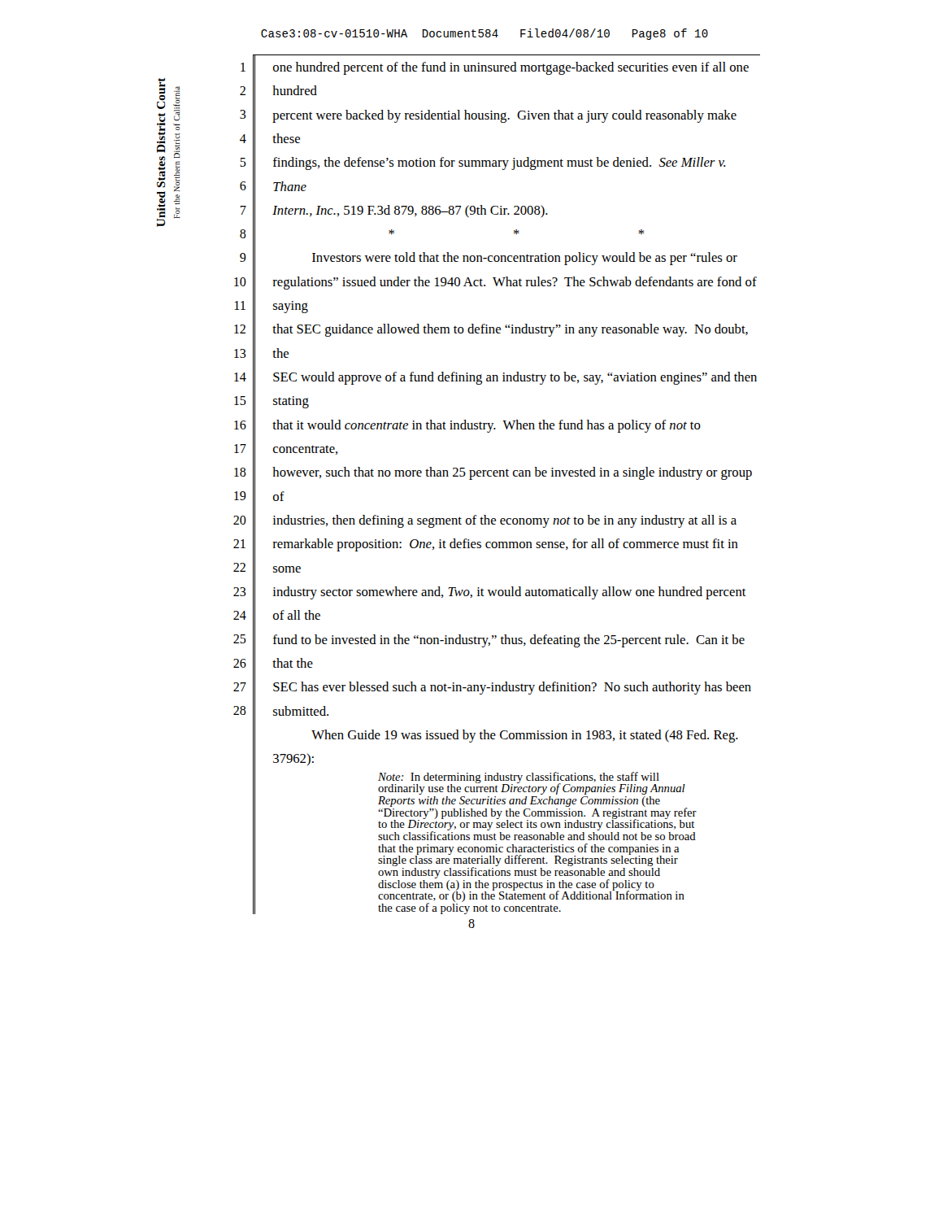Case3:08-cv-01510-WHA Document584 Filed04/08/10 Page8 of 10
United States District Court
For the Northern District of California
1
2
3
4
5
6
7
8
9
10
11
12
13
14
15
16
17
18
19
20
21
22
23
24
25
26
27
28
one hundred percent of the fund in uninsured mortgage-backed securities even if all one hundred
percent were backed by residential housing. Given that a jury could reasonably make these
findings, the defense’s motion for summary judgment must be denied. See Miller v. Thane
Intern., Inc., 519 F.3d 879, 886–87 (9th Cir. 2008).
***
Investors were told that the non-concentration policy would be as per “rules or
regulations” issued under the 1940 Act. What rules? The Schwab defendants are fond of saying
that SEC guidance allowed them to define “industry” in any reasonable way. No doubt, the
SEC would approve of a fund defining an industry to be, say, “aviation engines” and then stating
that it would concentrate in that industry. When the fund has a policy of not to concentrate,
however, such that no more than 25 percent can be invested in a single industry or group of
industries, then defining a segment of the economy not to be in any industry at all is a
remarkable proposition: One, it defies common sense, for all of commerce must fit in some
industry sector somewhere and, Two, it would automatically allow one hundred percent of all the
fund to be invested in the “non-industry,” thus, defeating the 25-percent rule. Can it be that the
SEC has ever blessed such a not-in-any-industry definition? No such authority has been
submitted.
When Guide 19 was issued by the Commission in 1983, it stated (48 Fed. Reg. 37962):
Note: In determining industry classifications, the staff will
ordinarily use the current Directory of Companies Filing Annual
Reports with the Securities and Exchange Commission (the
“Directory”) published by the Commission. A registrant may refer
to the Directory, or may select its own industry classifications, but
such classifications must be reasonable and should not be so broad
that the primary economic characteristics of the companies in a
single class are materially different. Registrants selecting their
own industry classifications must be reasonable and should
disclose them (a) in the prospectus in the case of policy to
concentrate, or (b) in the Statement of Additional Information in
the case of a policy not to concentrate.
8